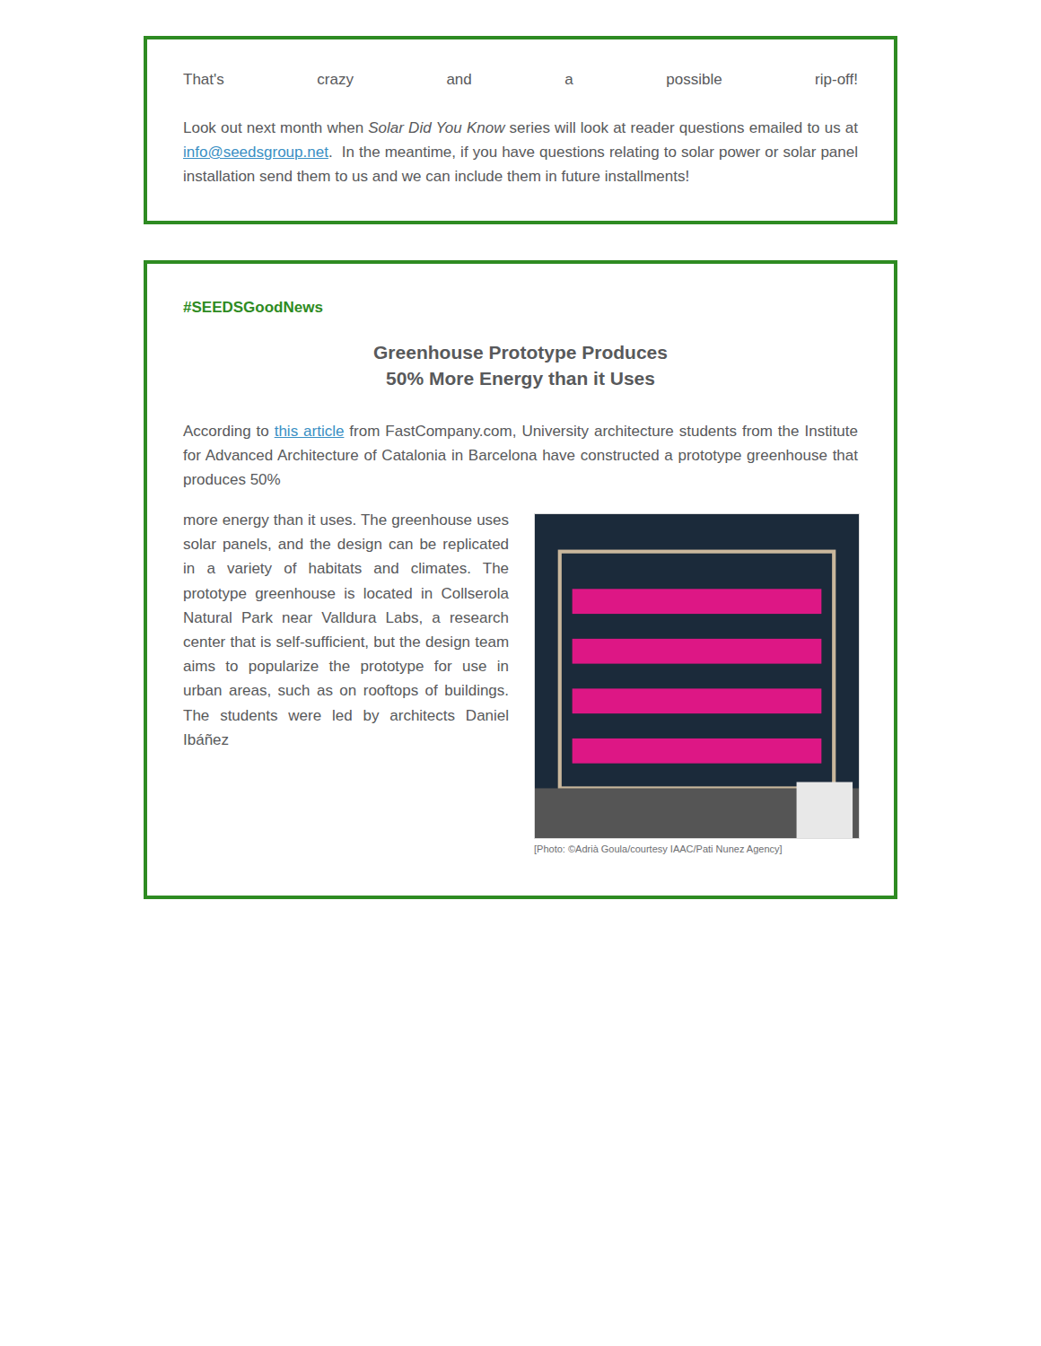That's crazy and a possible rip-off!
Look out next month when Solar Did You Know series will look at reader questions emailed to us at info@seedsgroup.net. In the meantime, if you have questions relating to solar power or solar panel installation send them to us and we can include them in future installments!
#SEEDSGoodNews
Greenhouse Prototype Produces
50% More Energy than it Uses
According to this article from FastCompany.com, University architecture students from the Institute for Advanced Architecture of Catalonia in Barcelona have constructed a prototype greenhouse that produces 50%
[Photo: ©Adrià Goula/courtesy IAAC/Pati Nunez Agency]
more energy than it uses. The greenhouse uses solar panels, and the design can be replicated in a variety of habitats and climates. The prototype greenhouse is located in Collserola Natural Park near Valldura Labs, a research center that is self-sufficient, but the design team aims to popularize the prototype for use in urban areas, such as on rooftops of buildings. The students were led by architects Daniel Ibáñez